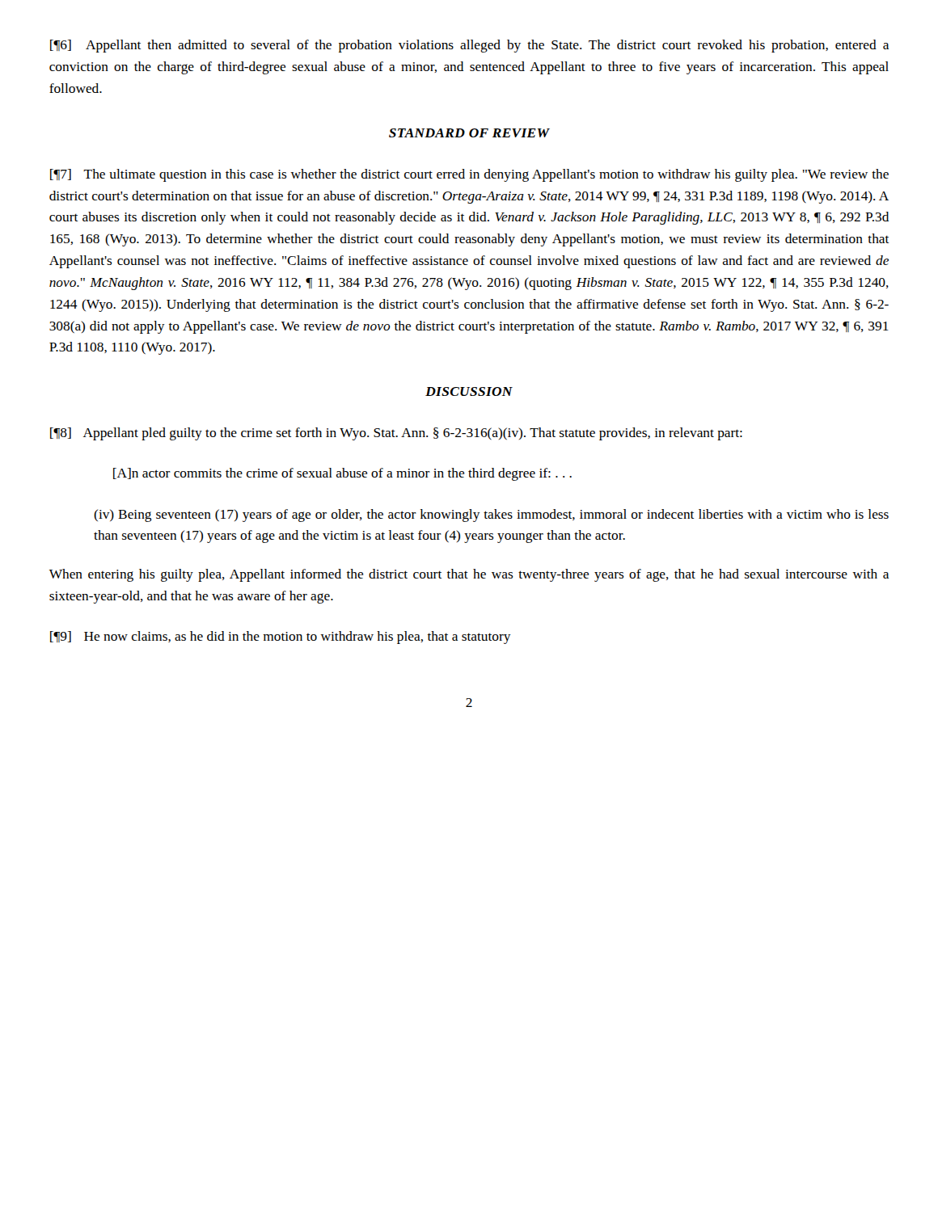[¶6] Appellant then admitted to several of the probation violations alleged by the State. The district court revoked his probation, entered a conviction on the charge of third-degree sexual abuse of a minor, and sentenced Appellant to three to five years of incarceration. This appeal followed.
STANDARD OF REVIEW
[¶7] The ultimate question in this case is whether the district court erred in denying Appellant's motion to withdraw his guilty plea. "We review the district court's determination on that issue for an abuse of discretion." Ortega-Araiza v. State, 2014 WY 99, ¶ 24, 331 P.3d 1189, 1198 (Wyo. 2014). A court abuses its discretion only when it could not reasonably decide as it did. Venard v. Jackson Hole Paragliding, LLC, 2013 WY 8, ¶ 6, 292 P.3d 165, 168 (Wyo. 2013). To determine whether the district court could reasonably deny Appellant's motion, we must review its determination that Appellant's counsel was not ineffective. "Claims of ineffective assistance of counsel involve mixed questions of law and fact and are reviewed de novo." McNaughton v. State, 2016 WY 112, ¶ 11, 384 P.3d 276, 278 (Wyo. 2016) (quoting Hibsman v. State, 2015 WY 122, ¶ 14, 355 P.3d 1240, 1244 (Wyo. 2015)). Underlying that determination is the district court's conclusion that the affirmative defense set forth in Wyo. Stat. Ann. § 6-2-308(a) did not apply to Appellant's case. We review de novo the district court's interpretation of the statute. Rambo v. Rambo, 2017 WY 32, ¶ 6, 391 P.3d 1108, 1110 (Wyo. 2017).
DISCUSSION
[¶8] Appellant pled guilty to the crime set forth in Wyo. Stat. Ann. § 6-2-316(a)(iv). That statute provides, in relevant part:
[A]n actor commits the crime of sexual abuse of a minor in the third degree if: . . .
(iv) Being seventeen (17) years of age or older, the actor knowingly takes immodest, immoral or indecent liberties with a victim who is less than seventeen (17) years of age and the victim is at least four (4) years younger than the actor.
When entering his guilty plea, Appellant informed the district court that he was twenty-three years of age, that he had sexual intercourse with a sixteen-year-old, and that he was aware of her age.
[¶9] He now claims, as he did in the motion to withdraw his plea, that a statutory
2